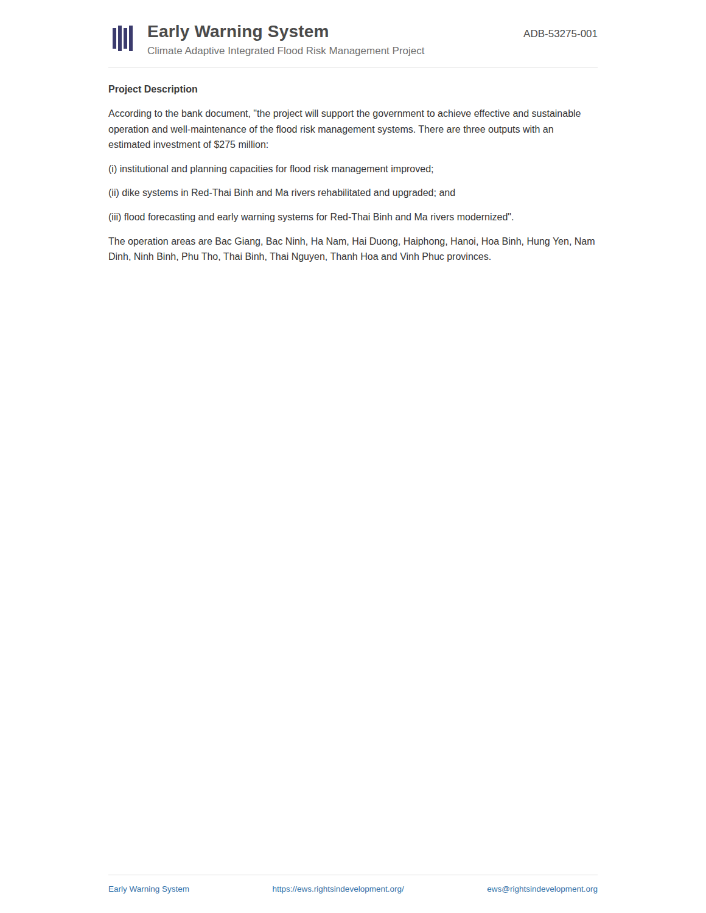Early Warning System
Climate Adaptive Integrated Flood Risk Management Project
ADB-53275-001
Project Description
According to the bank document, "the project will support the government to achieve effective and sustainable operation and well-maintenance of the flood risk management systems. There are three outputs with an estimated investment of $275 million:
(i) institutional and planning capacities for flood risk management improved;
(ii) dike systems in Red-Thai Binh and Ma rivers rehabilitated and upgraded; and
(iii) flood forecasting and early warning systems for Red-Thai Binh and Ma rivers modernized".
The operation areas are Bac Giang, Bac Ninh, Ha Nam, Hai Duong, Haiphong, Hanoi, Hoa Binh, Hung Yen, Nam Dinh, Ninh Binh, Phu Tho, Thai Binh, Thai Nguyen, Thanh Hoa and Vinh Phuc provinces.
Early Warning System
https://ews.rightsindevelopment.org/
ews@rightsindevelopment.org